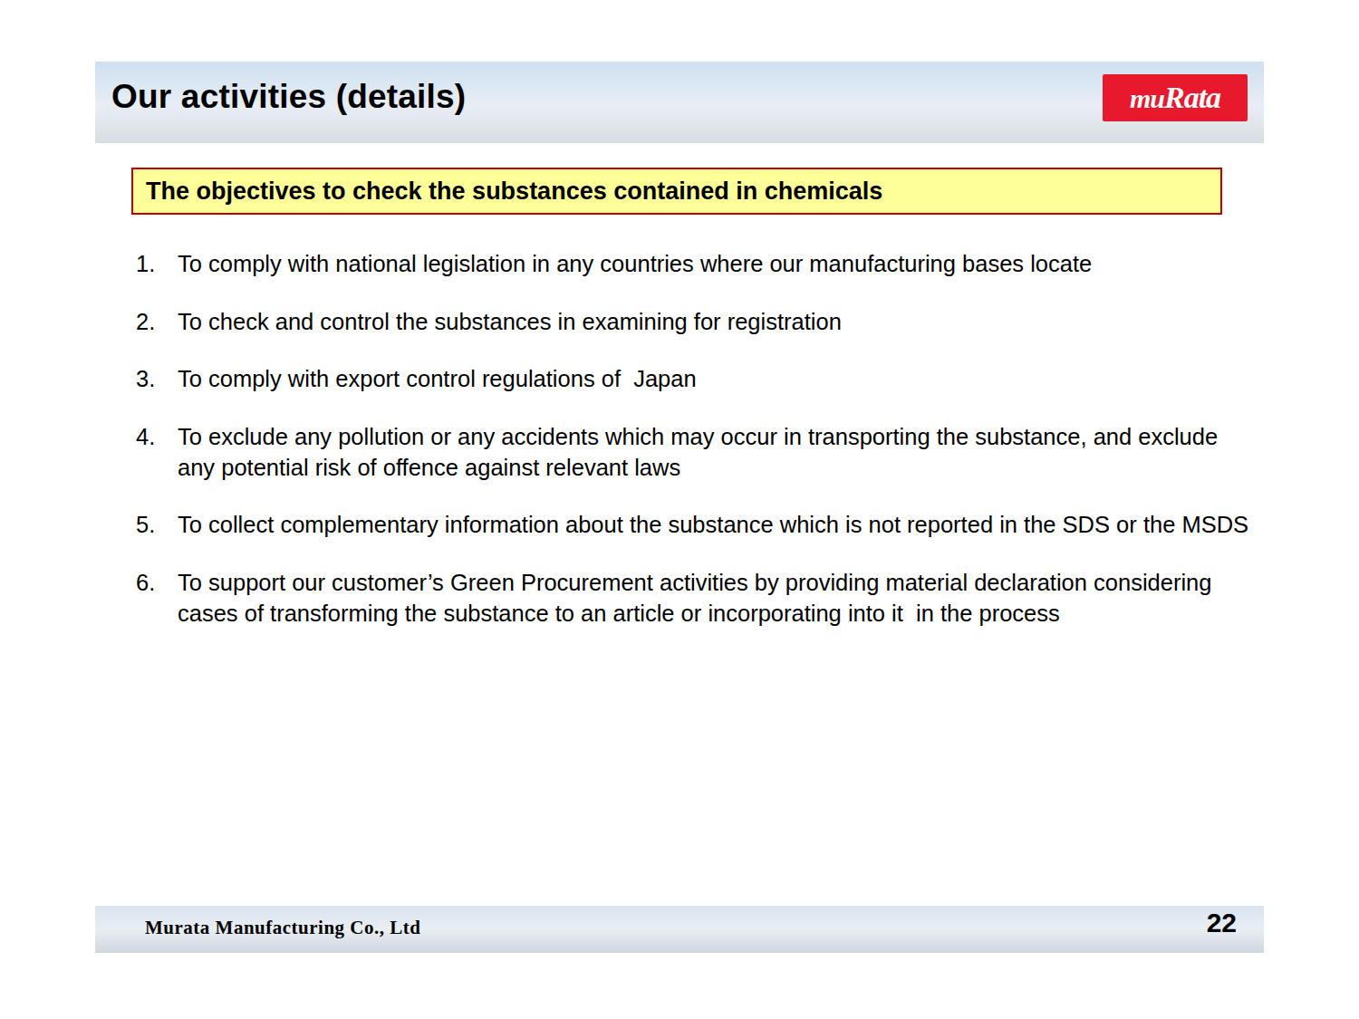Our activities (details)
mu Rata
The objectives to check the substances contained in chemicals
1. To comply with national legislation in any countries where our manufacturing bases locate
2. To check and control the substances in examining for registration
3. To comply with export control regulations of Japan
4. To exclude any pollution or any accidents which may occur in transporting the substance, and exclude any potential risk of offence against relevant laws
5. To collect complementary information about the substance which is not reported in the SDS or the MSDS
6. To support our customer’s Green Procurement activities by providing material declaration considering cases of transforming the substance to an article or incorporating into it in the process
Murata Manufacturing Co., Ltd
22